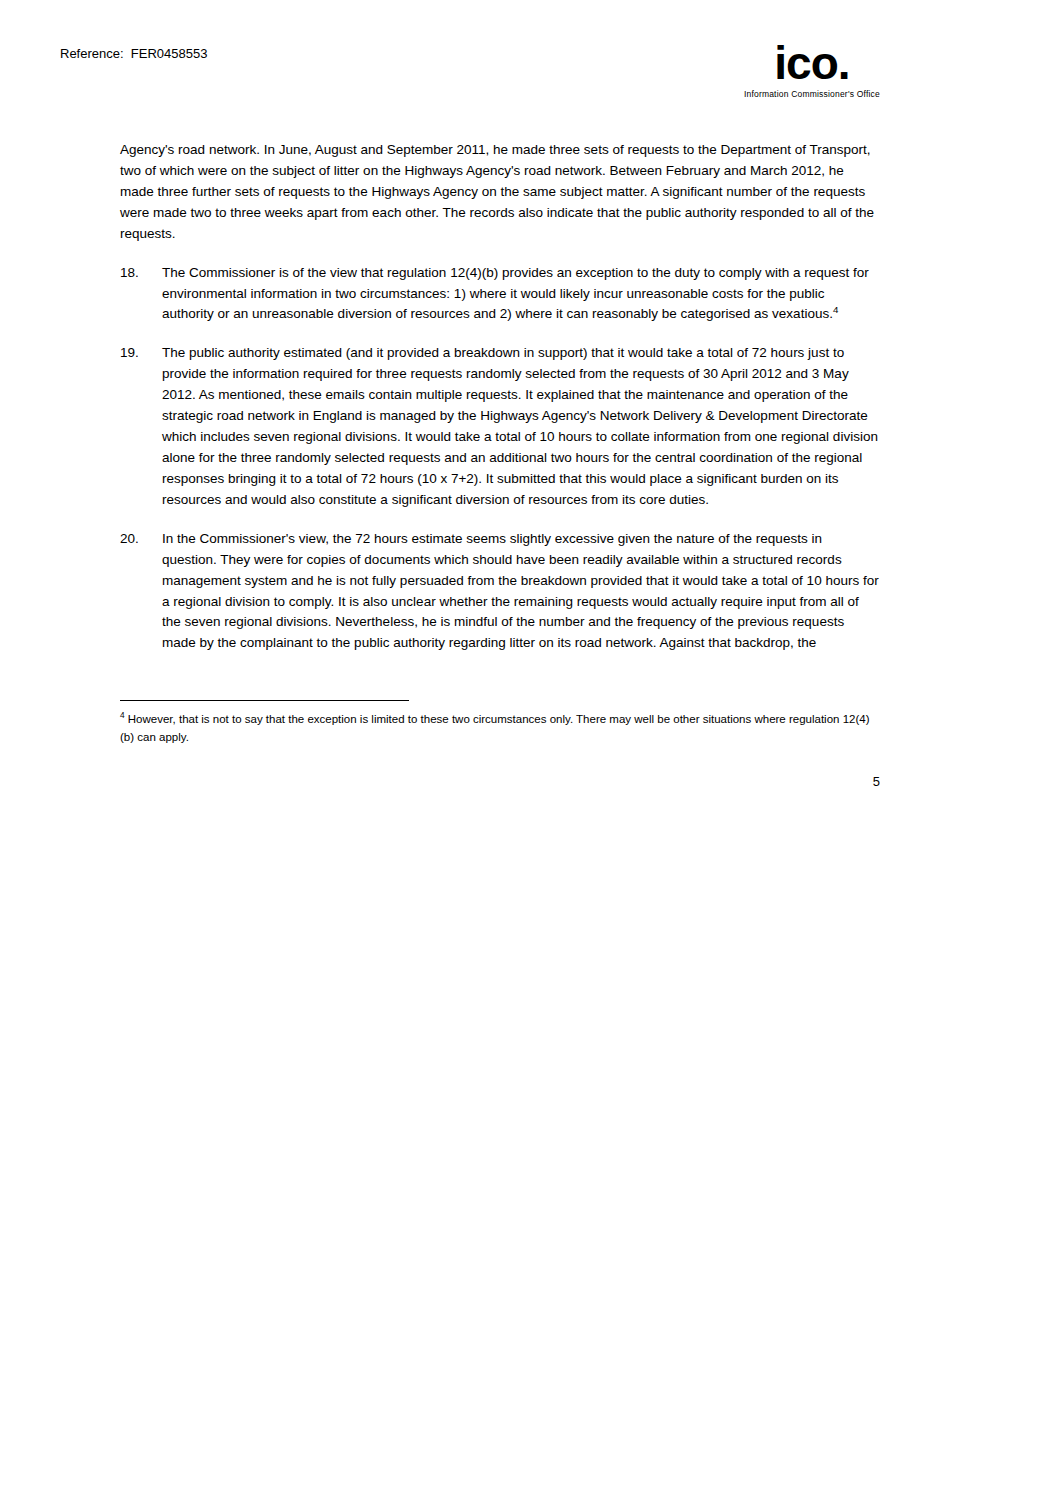Reference: FER0458553
ico.
Information Commissioner's Office
Agency's road network. In June, August and September 2011, he made three sets of requests to the Department of Transport, two of which were on the subject of litter on the Highways Agency's road network. Between February and March 2012, he made three further sets of requests to the Highways Agency on the same subject matter. A significant number of the requests were made two to three weeks apart from each other. The records also indicate that the public authority responded to all of the requests.
18. The Commissioner is of the view that regulation 12(4)(b) provides an exception to the duty to comply with a request for environmental information in two circumstances: 1) where it would likely incur unreasonable costs for the public authority or an unreasonable diversion of resources and 2) where it can reasonably be categorised as vexatious.4
19. The public authority estimated (and it provided a breakdown in support) that it would take a total of 72 hours just to provide the information required for three requests randomly selected from the requests of 30 April 2012 and 3 May 2012. As mentioned, these emails contain multiple requests. It explained that the maintenance and operation of the strategic road network in England is managed by the Highways Agency's Network Delivery & Development Directorate which includes seven regional divisions. It would take a total of 10 hours to collate information from one regional division alone for the three randomly selected requests and an additional two hours for the central coordination of the regional responses bringing it to a total of 72 hours (10 x 7+2). It submitted that this would place a significant burden on its resources and would also constitute a significant diversion of resources from its core duties.
20. In the Commissioner's view, the 72 hours estimate seems slightly excessive given the nature of the requests in question. They were for copies of documents which should have been readily available within a structured records management system and he is not fully persuaded from the breakdown provided that it would take a total of 10 hours for a regional division to comply. It is also unclear whether the remaining requests would actually require input from all of the seven regional divisions. Nevertheless, he is mindful of the number and the frequency of the previous requests made by the complainant to the public authority regarding litter on its road network. Against that backdrop, the
4 However, that is not to say that the exception is limited to these two circumstances only. There may well be other situations where regulation 12(4)(b) can apply.
5